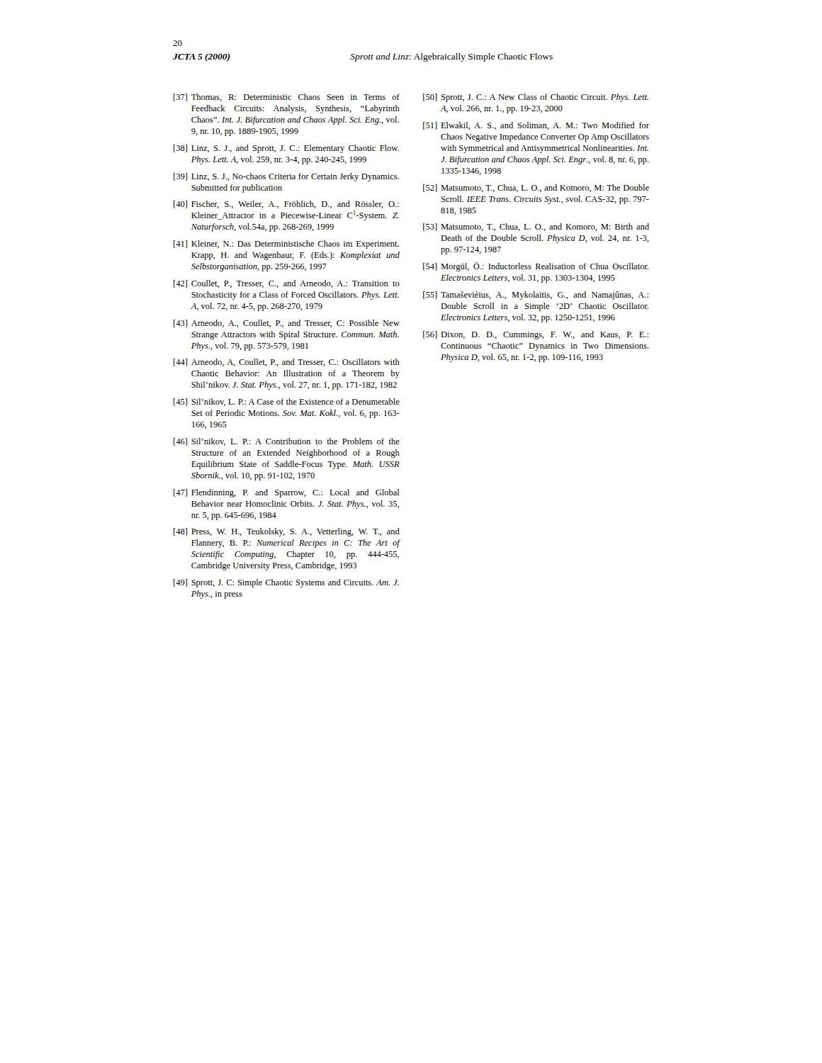20
JCTA 5 (2000) Sprott and Linz: Algebraically Simple Chaotic Flows
[37] Thomas, R: Deterministic Chaos Seen in Terms of Feedback Circuits: Analysis, Synthesis, “Labyrinth Chaos”. Int. J. Bifurcation and Chaos Appl. Sci. Eng., vol. 9, nr. 10, pp. 1889-1905, 1999
[38] Linz, S. J., and Sprott, J. C.: Elementary Chaotic Flow. Phys. Lett. A, vol. 259, nr. 3-4, pp. 240-245, 1999
[39] Linz, S. J., No-chaos Criteria for Certain Jerky Dynamics. Submitted for publication
[40] Fischer, S., Weiler, A., Fröhlich, D., and Rössler, O.: Kleiner_Attractor in a Piecewise-Linear C1-System. Z. Naturforsch, vol.54a, pp. 268-269, 1999
[41] Kleiner, N.: Das Deterministische Chaos im Experiment. Krapp, H. and Wagenbaur, F. (Eds.): Komplexiat und Selbstorganisation, pp. 259-266, 1997
[42] Coullet, P., Tresser, C., and Arneodo, A.: Transition to Stochasticity for a Class of Forced Oscillators. Phys. Lett. A, vol. 72, nr. 4-5, pp. 268-270, 1979
[43] Arneodo, A., Coullet, P., and Tresser, C: Possible New Strange Attractors with Spiral Structure. Commun. Math. Phys., vol. 79, pp. 573-579, 1981
[44] Arneodo, A, Coullet, P., and Tresser, C.: Oscillators with Chaotic Behavior: An Illustration of a Theorem by Shil’nikov. J. Stat. Phys., vol. 27, nr. 1, pp. 171-182, 1982
[45] Sil’nikov, L. P.: A Case of the Existence of a Denumerable Set of Periodic Motions. Sov. Mat. Kokl., vol. 6, pp. 163-166, 1965
[46] Sil’nikov, L. P.: A Contribution to the Problem of the Structure of an Extended Neighborhood of a Rough Equilibrium State of Saddle-Focus Type. Math. USSR Sbornik., vol. 10, pp. 91-102, 1970
[47] Flendinning, P. and Sparrow, C.: Local and Global Behavior near Homoclinic Orbits. J. Stat. Phys., vol. 35, nr. 5, pp. 645-696, 1984
[48] Press, W. H., Teukolsky, S. A., Vetterling, W. T., and Flannery, B. P.: Numerical Recipes in C: The Art of Scientific Computing, Chapter 10, pp. 444-455, Cambridge University Press, Cambridge, 1993
[49] Sprott, J. C: Simple Chaotic Systems and Circuits. Am. J. Phys., in press
[50] Sprott, J. C.: A New Class of Chaotic Circuit. Phys. Lett. A, vol. 266, nr. 1., pp. 19-23, 2000
[51] Elwakil, A. S., and Soliman, A. M.: Two Modified for Chaos Negative Impedance Converter Op Amp Oscillators with Symmetrical and Antisymmetrical Nonlinearities. Int. J. Bifurcation and Chaos Appl. Sci. Engr., vol. 8, nr. 6, pp. 1335-1346, 1998
[52] Matsumoto, T., Chua, L. O., and Komoro, M: The Double Scroll. IEEE Trans. Circuits Syst., svol. CAS-32, pp. 797-818, 1985
[53] Matsumoto, T., Chua, L. O., and Komoro, M: Birth and Death of the Double Scroll. Physica D, vol. 24, nr. 1-3, pp. 97-124, 1987
[54] Morgül, Ö.: Inductorless Realisation of Chua Oscillator. Electronics Letters, vol. 31, pp. 1303-1304, 1995
[55] Tamaševièius, A., Mykolaitis, G., and Namajûnas, A.: Double Scroll in a Simple ‘2D’ Chaotic Oscillator. Electronics Letters, vol. 32, pp. 1250-1251, 1996
[56] Dixon, D. D., Cummings, F. W., and Kaus, P. E.: Continuous “Chaotic” Dynamics in Two Dimensions. Physica D, vol. 65, nr. 1-2, pp. 109-116, 1993